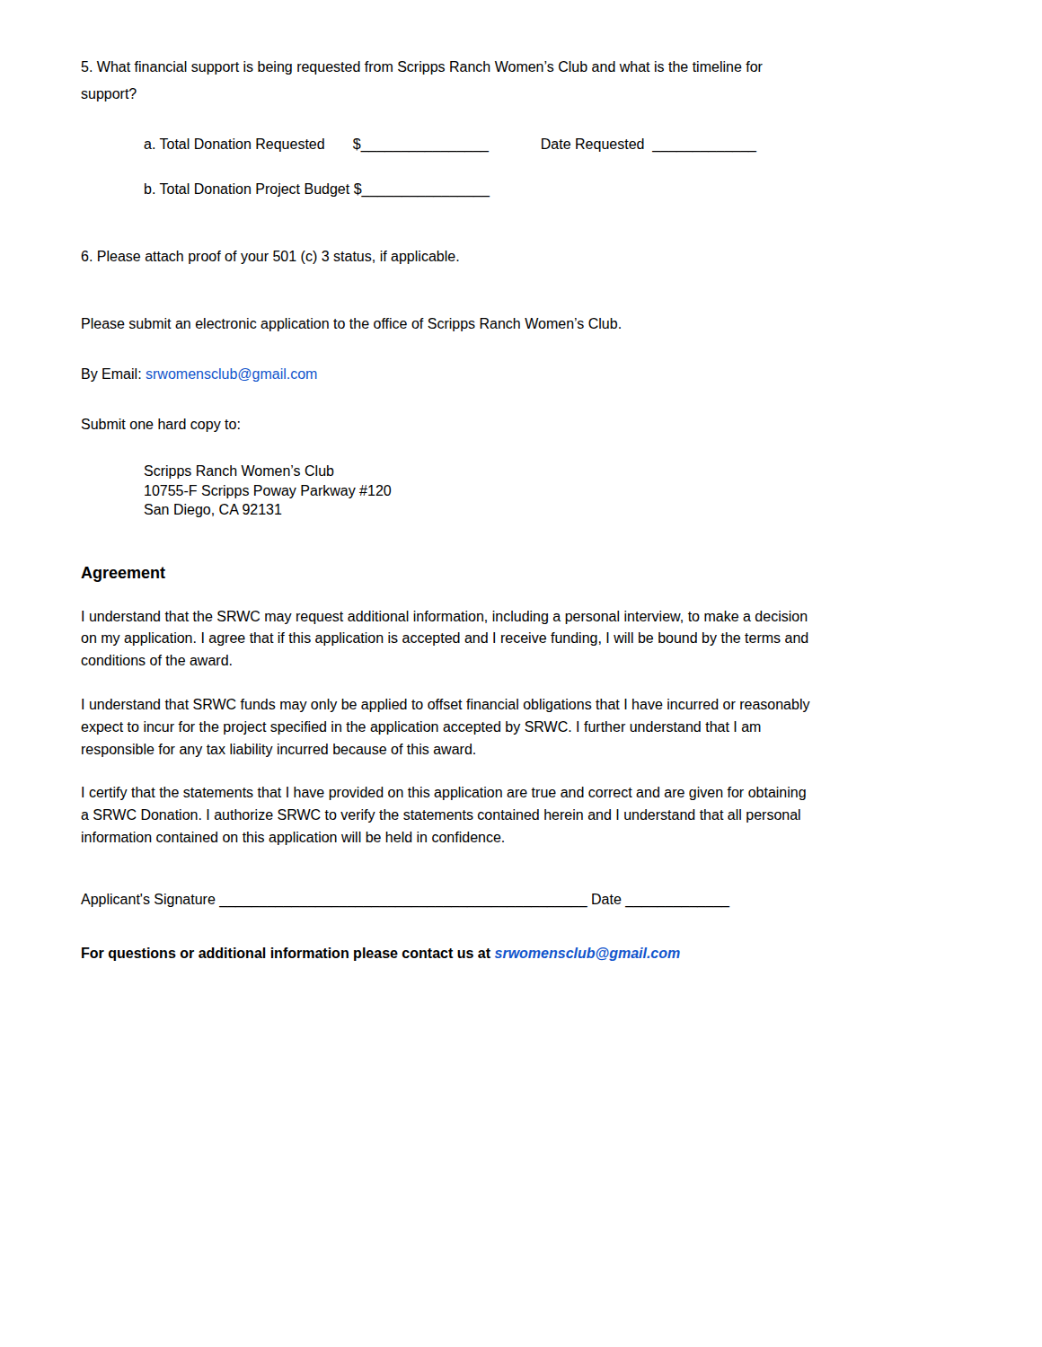5. What financial support is being requested from Scripps Ranch Women’s Club and what is the timeline for support?
a. Total Donation Requested $________________ Date Requested _____________
b. Total Donation Project Budget $________________
6. Please attach proof of your 501 (c) 3 status, if applicable.
Please submit an electronic application to the office of Scripps Ranch Women’s Club.
By Email: srwomensclub@gmail.com
Submit one hard copy to:
Scripps Ranch Women’s Club
10755-F Scripps Poway Parkway #120
San Diego, CA 92131
Agreement
I understand that the SRWC may request additional information, including a personal interview, to make a decision on my application. I agree that if this application is accepted and I receive funding, I will be bound by the terms and conditions of the award.
I understand that SRWC funds may only be applied to offset financial obligations that I have incurred or reasonably expect to incur for the project specified in the application accepted by SRWC. I further understand that I am responsible for any tax liability incurred because of this award.
I certify that the statements that I have provided on this application are true and correct and are given for obtaining a SRWC Donation. I authorize SRWC to verify the statements contained herein and I understand that all personal information contained on this application will be held in confidence.
Applicant's Signature ______________________________________________ Date _____________
For questions or additional information please contact us at srwomensclub@gmail.com